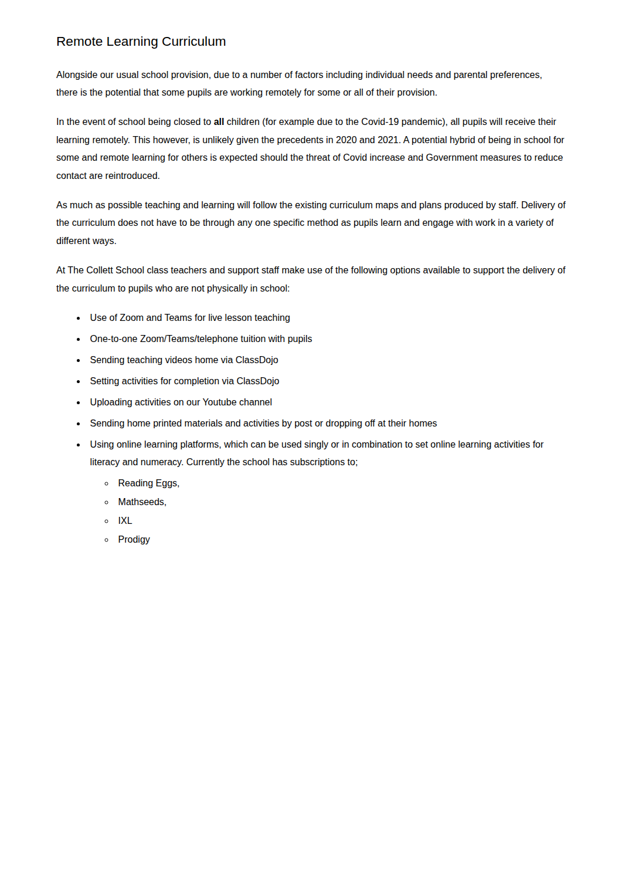Remote Learning Curriculum
Alongside our usual school provision, due to a number of factors including individual needs and parental preferences, there is the potential that some pupils are working remotely for some or all of their provision.
In the event of school being closed to all children (for example due to the Covid-19 pandemic), all pupils will receive their learning remotely. This however, is unlikely given the precedents in 2020 and 2021. A potential hybrid of being in school for some and remote learning for others is expected should the threat of Covid increase and Government measures to reduce contact are reintroduced.
As much as possible teaching and learning will follow the existing curriculum maps and plans produced by staff. Delivery of the curriculum does not have to be through any one specific method as pupils learn and engage with work in a variety of different ways.
At The Collett School class teachers and support staff make use of the following options available to support the delivery of the curriculum to pupils who are not physically in school:
Use of Zoom and Teams for live lesson teaching
One-to-one Zoom/Teams/telephone tuition with pupils
Sending teaching videos home via ClassDojo
Setting activities for completion via ClassDojo
Uploading activities on our Youtube channel
Sending home printed materials and activities by post or dropping off at their homes
Using online learning platforms, which can be used singly or in combination to set online learning activities for literacy and numeracy. Currently the school has subscriptions to;
Reading Eggs,
Mathseeds,
IXL
Prodigy